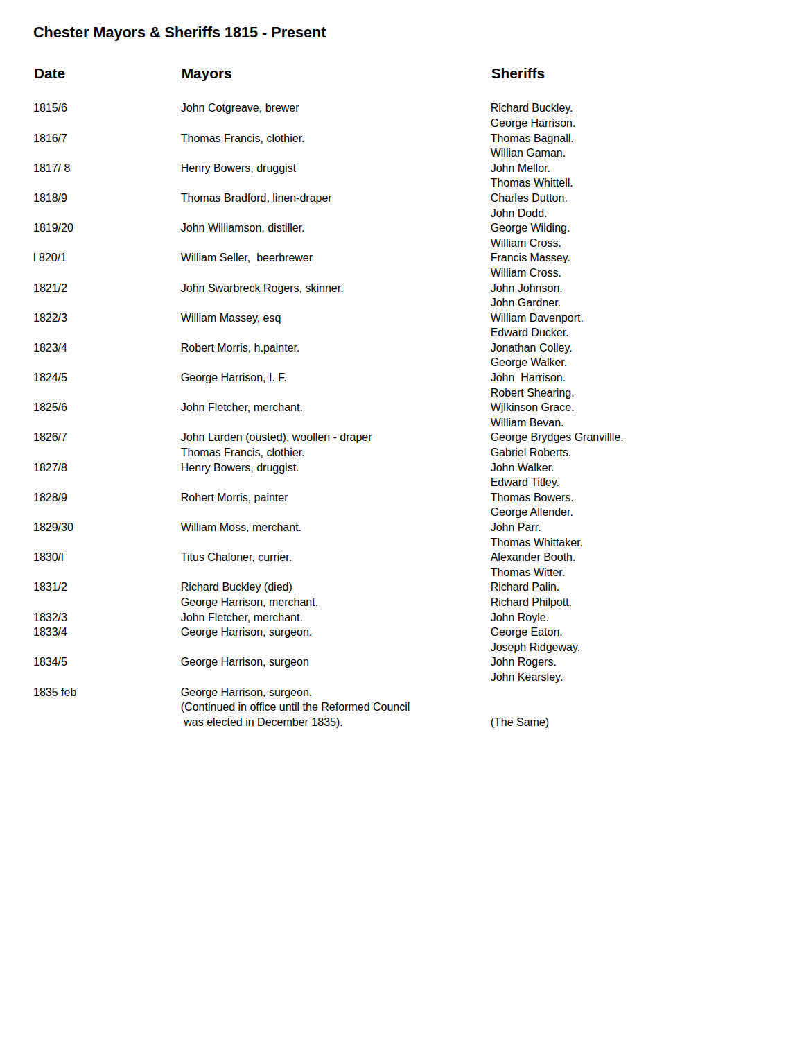Chester Mayors & Sheriffs 1815 - Present
| Date | Mayors | Sheriffs |
| --- | --- | --- |
| 1815/6 | John Cotgreave, brewer | Richard Buckley. |
| | | George Harrison. |
| 1816/7 | Thomas Francis, clothier. | Thomas Bagnall. |
| | | Willian Gaman. |
| 1817/ 8 | Henry Bowers, druggist | John Mellor. |
| | | Thomas Whittell. |
| 1818/9 | Thomas Bradford, linen-draper | Charles Dutton. |
| | | John Dodd. |
| 1819/20 | John Williamson, distiller. | George Wilding. |
| | | William Cross. |
| l 820/1 | William Seller, beerbrewer | Francis Massey. |
| | | William Cross. |
| 1821/2 | John Swarbreck Rogers, skinner. | John Johnson. |
| | | John Gardner. |
| 1822/3 | William Massey, esq | William Davenport. |
| | | Edward Ducker. |
| 1823/4 | Robert Morris, h.painter. | Jonathan Colley. |
| | | George Walker. |
| 1824/5 | George Harrison, I. F. | John Harrison. |
| | | Robert Shearing. |
| 1825/6 | John Fletcher, merchant. | Wjlkinson Grace. |
| | | William Bevan. |
| 1826/7 | John Larden (ousted), woollen - draper | George Brydges Granvillle. |
| | Thomas Francis, clothier. | Gabriel Roberts. |
| 1827/8 | Henry Bowers, druggist. | John Walker. |
| | | Edward Titley. |
| 1828/9 | Rohert Morris, painter | Thomas Bowers. |
| | | George Allender. |
| 1829/30 | William Moss, merchant. | John Parr. |
| | | Thomas Whittaker. |
| 1830/l | Titus Chaloner, currier. | Alexander Booth. |
| | | Thomas Witter. |
| 1831/2 | Richard Buckley (died) | Richard Palin. |
| | George Harrison, merchant. | Richard Philpott. |
| 1832/3 | John Fletcher, merchant. | John Royle. |
| 1833/4 | George Harrison, surgeon. | George Eaton. |
| | | Joseph Ridgeway. |
| 1834/5 | George Harrison, surgeon | John Rogers. |
| | | John Kearsley. |
| 1835 feb | George Harrison, surgeon. | |
| | (Continued in office until the Reformed Council | |
| | was elected in December 1835). | (The Same) |